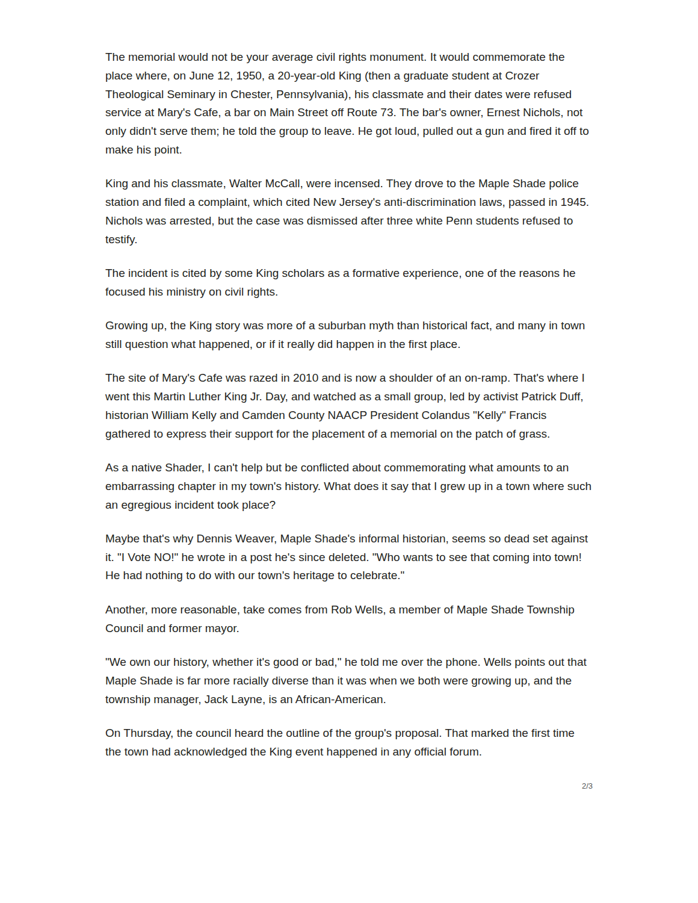The memorial would not be your average civil rights monument. It would commemorate the place where, on June 12, 1950, a 20-year-old King (then a graduate student at Crozer Theological Seminary in Chester, Pennsylvania), his classmate and their dates were refused service at Mary's Cafe, a bar on Main Street off Route 73. The bar's owner, Ernest Nichols, not only didn't serve them; he told the group to leave. He got loud, pulled out a gun and fired it off to make his point.
King and his classmate, Walter McCall, were incensed. They drove to the Maple Shade police station and filed a complaint, which cited New Jersey's anti-discrimination laws, passed in 1945. Nichols was arrested, but the case was dismissed after three white Penn students refused to testify.
The incident is cited by some King scholars as a formative experience, one of the reasons he focused his ministry on civil rights.
Growing up, the King story was more of a suburban myth than historical fact, and many in town still question what happened, or if it really did happen in the first place.
The site of Mary's Cafe was razed in 2010 and is now a shoulder of an on-ramp. That's where I went this Martin Luther King Jr. Day, and watched as a small group, led by activist Patrick Duff, historian William Kelly and Camden County NAACP President Colandus "Kelly" Francis gathered to express their support for the placement of a memorial on the patch of grass.
As a native Shader, I can't help but be conflicted about commemorating what amounts to an embarrassing chapter in my town's history. What does it say that I grew up in a town where such an egregious incident took place?
Maybe that's why Dennis Weaver, Maple Shade's informal historian, seems so dead set against it. "I Vote NO!" he wrote in a post he's since deleted. "Who wants to see that coming into town! He had nothing to do with our town's heritage to celebrate."
Another, more reasonable, take comes from Rob Wells, a member of Maple Shade Township Council and former mayor.
"We own our history, whether it's good or bad," he told me over the phone. Wells points out that Maple Shade is far more racially diverse than it was when we both were growing up, and the township manager, Jack Layne, is an African-American.
On Thursday, the council heard the outline of the group's proposal. That marked the first time the town had acknowledged the King event happened in any official forum.
2/3